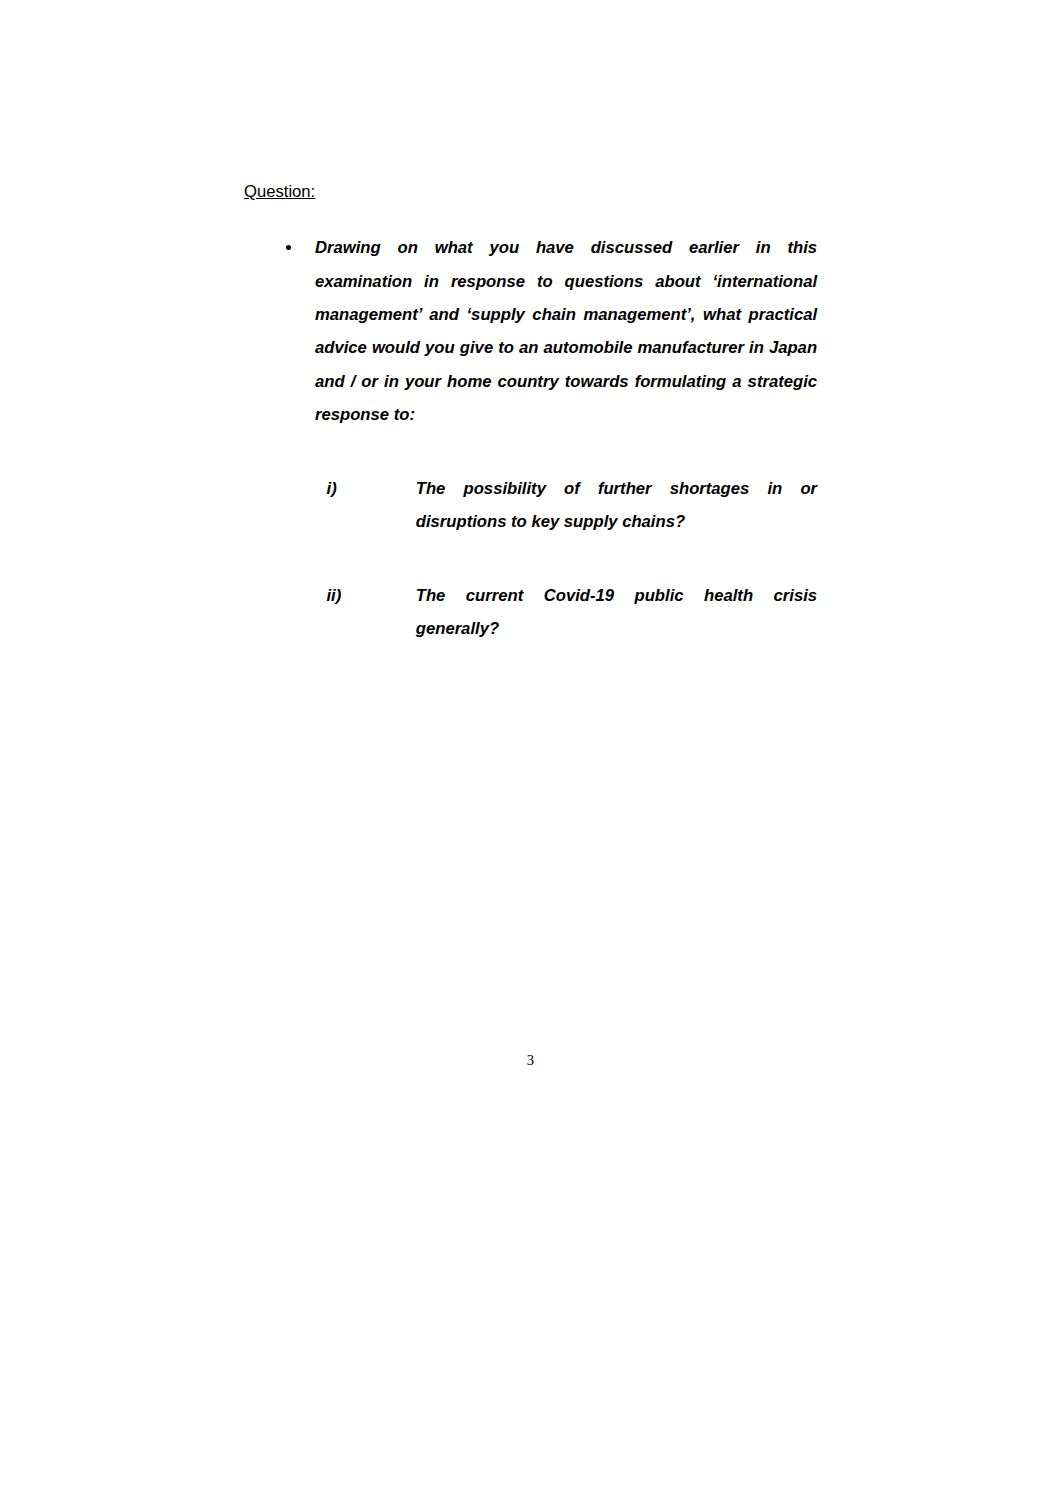Question:
Drawing on what you have discussed earlier in this examination in response to questions about ‘international management’ and ‘supply chain management’, what practical advice would you give to an automobile manufacturer in Japan and / or in your home country towards formulating a strategic response to:
The possibility of further shortages in or disruptions to key supply chains?
The current Covid-19 public health crisis generally?
3